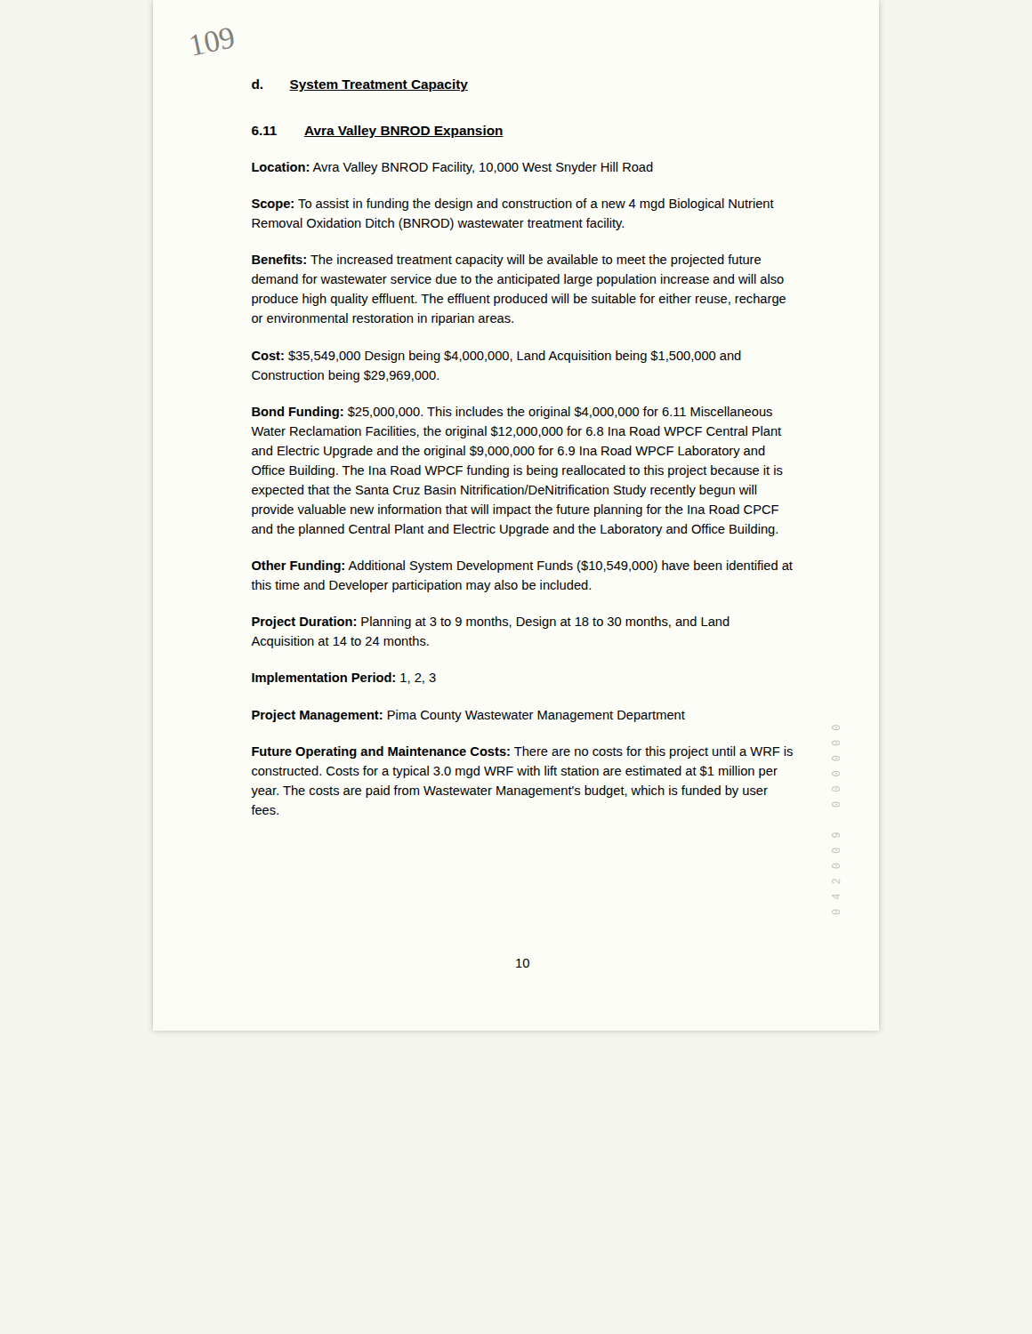109
d. System Treatment Capacity
6.11 Avra Valley BNROD Expansion
Location: Avra Valley BNROD Facility, 10,000 West Snyder Hill Road
Scope: To assist in funding the design and construction of a new 4 mgd Biological Nutrient Removal Oxidation Ditch (BNROD) wastewater treatment facility.
Benefits: The increased treatment capacity will be available to meet the projected future demand for wastewater service due to the anticipated large population increase and will also produce high quality effluent. The effluent produced will be suitable for either reuse, recharge or environmental restoration in riparian areas.
Cost: $35,549,000 Design being $4,000,000, Land Acquisition being $1,500,000 and Construction being $29,969,000.
Bond Funding: $25,000,000. This includes the original $4,000,000 for 6.11 Miscellaneous Water Reclamation Facilities, the original $12,000,000 for 6.8 Ina Road WPCF Central Plant and Electric Upgrade and the original $9,000,000 for 6.9 Ina Road WPCF Laboratory and Office Building. The Ina Road WPCF funding is being reallocated to this project because it is expected that the Santa Cruz Basin Nitrification/DeNitrification Study recently begun will provide valuable new information that will impact the future planning for the Ina Road CPCF and the planned Central Plant and Electric Upgrade and the Laboratory and Office Building.
Other Funding: Additional System Development Funds ($10,549,000) have been identified at this time and Developer participation may also be included.
Project Duration: Planning at 3 to 9 months, Design at 18 to 30 months, and Land Acquisition at 14 to 24 months.
Implementation Period: 1, 2, 3
Project Management: Pima County Wastewater Management Department
Future Operating and Maintenance Costs: There are no costs for this project until a WRF is constructed. Costs for a typical 3.0 mgd WRF with lift station are estimated at $1 million per year. The costs are paid from Wastewater Management's budget, which is funded by user fees.
0 4 2 0 0 9 0 0 0 0 0 0
10